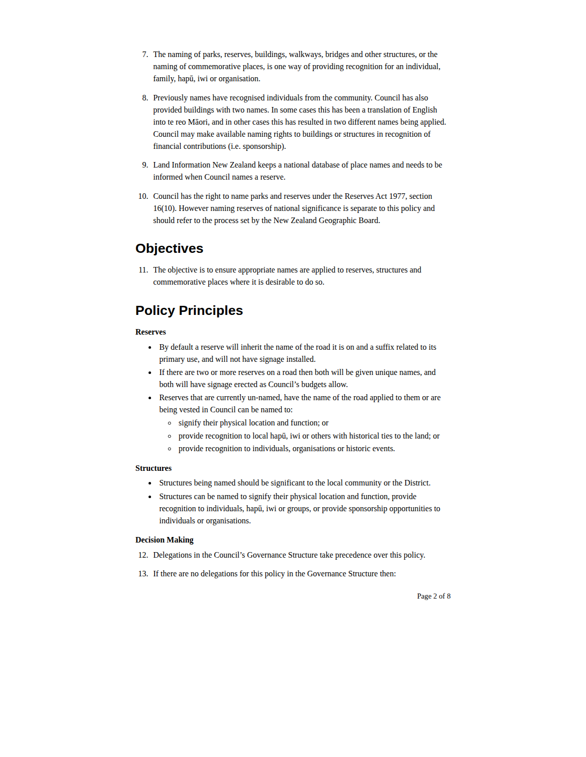7. The naming of parks, reserves, buildings, walkways, bridges and other structures, or the naming of commemorative places, is one way of providing recognition for an individual, family, hapū, iwi or organisation.
8. Previously names have recognised individuals from the community. Council has also provided buildings with two names. In some cases this has been a translation of English into te reo Māori, and in other cases this has resulted in two different names being applied. Council may make available naming rights to buildings or structures in recognition of financial contributions (i.e. sponsorship).
9. Land Information New Zealand keeps a national database of place names and needs to be informed when Council names a reserve.
10. Council has the right to name parks and reserves under the Reserves Act 1977, section 16(10). However naming reserves of national significance is separate to this policy and should refer to the process set by the New Zealand Geographic Board.
Objectives
11. The objective is to ensure appropriate names are applied to reserves, structures and commemorative places where it is desirable to do so.
Policy Principles
Reserves
By default a reserve will inherit the name of the road it is on and a suffix related to its primary use, and will not have signage installed.
If there are two or more reserves on a road then both will be given unique names, and both will have signage erected as Council’s budgets allow.
Reserves that are currently un-named, have the name of the road applied to them or are being vested in Council can be named to:
signify their physical location and function; or
provide recognition to local hapū, iwi or others with historical ties to the land; or
provide recognition to individuals, organisations or historic events.
Structures
Structures being named should be significant to the local community or the District.
Structures can be named to signify their physical location and function, provide recognition to individuals, hapū, iwi or groups, or provide sponsorship opportunities to individuals or organisations.
Decision Making
12. Delegations in the Council’s Governance Structure take precedence over this policy.
13. If there are no delegations for this policy in the Governance Structure then:
Page 2 of 8